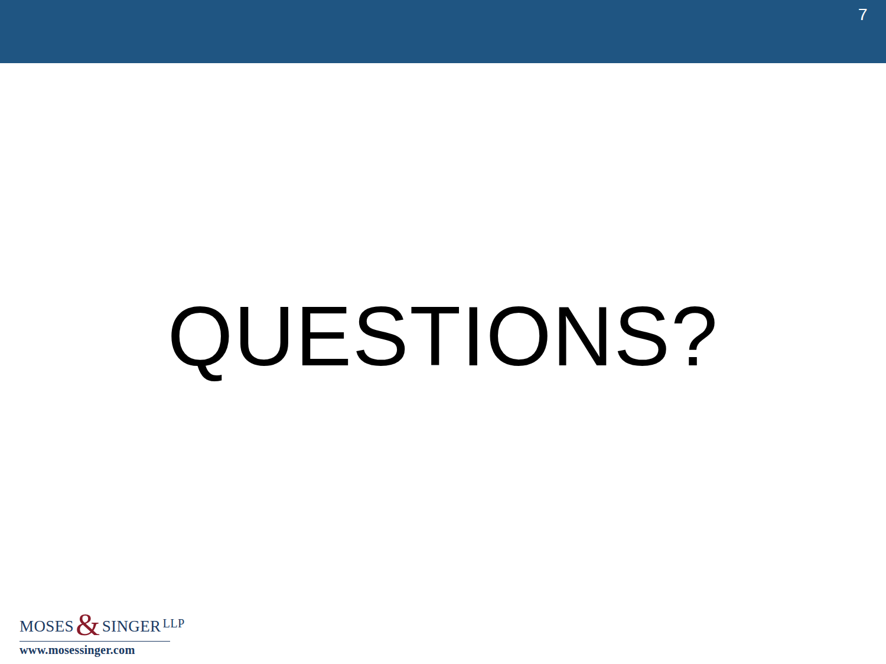7
QUESTIONS?
Moses&Singer LLP
www.mosessinger.com